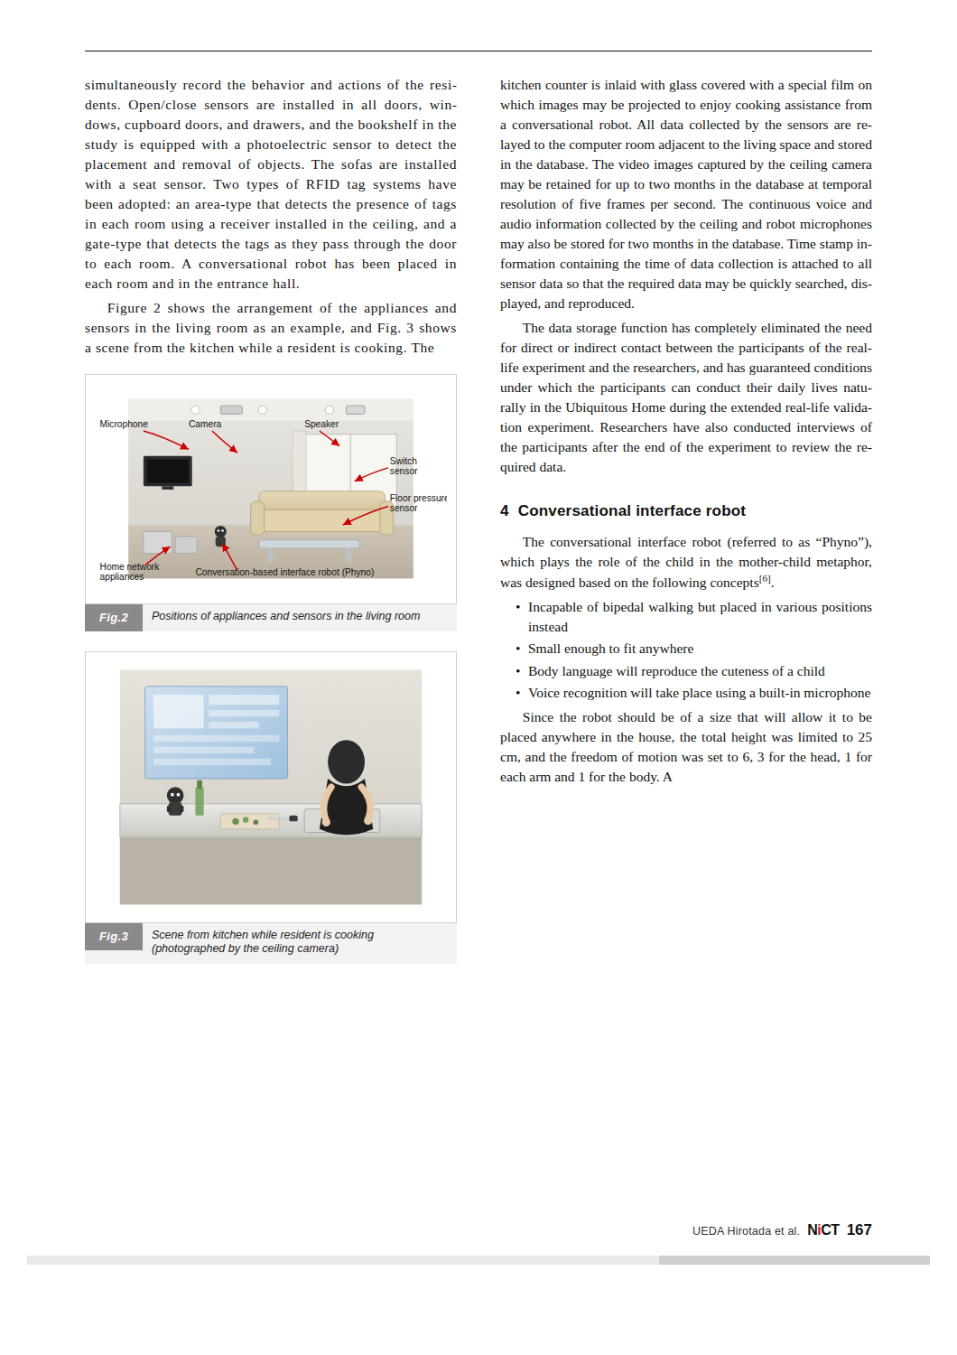simultaneously record the behavior and actions of the residents. Open/close sensors are installed in all doors, windows, cupboard doors, and drawers, and the bookshelf in the study is equipped with a photoelectric sensor to detect the placement and removal of objects. The sofas are installed with a seat sensor. Two types of RFID tag systems have been adopted: an area-type that detects the presence of tags in each room using a receiver installed in the ceiling, and a gate-type that detects the tags as they pass through the door to each room. A conversational robot has been placed in each room and in the entrance hall.
Figure 2 shows the arrangement of the appliances and sensors in the living room as an example, and Fig. 3 shows a scene from the kitchen while a resident is cooking. The
Microphone Camera Speaker Switch sensor Floor pressure sensor Home network appliances Conversation-based interface robot (Phyno)
Fig.2
Positions of appliances and sensors in the living room
Fig.3
Scene from kitchen while resident is cooking (photographed by the ceiling camera)
kitchen counter is inlaid with glass covered with a special film on which images may be projected to enjoy cooking assistance from a conversational robot. All data collected by the sensors are relayed to the computer room adjacent to the living space and stored in the database. The video images captured by the ceiling camera may be retained for up to two months in the database at temporal resolution of five frames per second. The continuous voice and audio information collected by the ceiling and robot microphones may also be stored for two months in the database. Time stamp information containing the time of data collection is attached to all sensor data so that the required data may be quickly searched, displayed, and reproduced.
The data storage function has completely eliminated the need for direct or indirect contact between the participants of the real-life experiment and the researchers, and has guaranteed conditions under which the participants can conduct their daily lives naturally in the Ubiquitous Home during the extended real-life validation experiment. Researchers have also conducted interviews of the participants after the end of the experiment to review the required data.
4 Conversational interface robot
The conversational interface robot (referred to as “Phyno”), which plays the role of the child in the mother-child metaphor, was designed based on the following concepts[6].
Incapable of bipedal walking but placed in various positions instead
Small enough to fit anywhere
Body language will reproduce the cuteness of a child
Voice recognition will take place using a built-in microphone
Since the robot should be of a size that will allow it to be placed anywhere in the house, the total height was limited to 25 cm, and the freedom of motion was set to 6, 3 for the head, 1 for each arm and 1 for the body. A
UEDA Hirotada et al. Ni CT 167